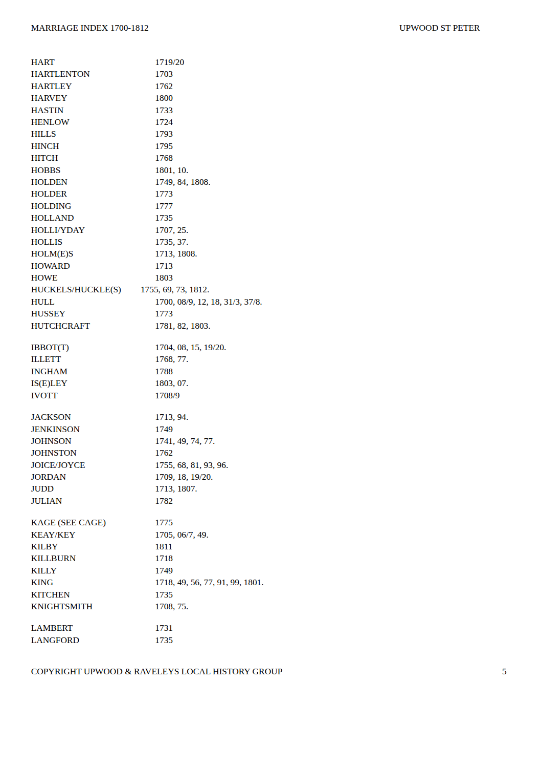MARRIAGE INDEX 1700-1812 UPWOOD ST PETER
HART 1719/20
HARTLENTON 1703
HARTLEY 1762
HARVEY 1800
HASTIN 1733
HENLOW 1724
HILLS 1793
HINCH 1795
HITCH 1768
HOBBS 1801, 10.
HOLDEN 1749, 84, 1808.
HOLDER 1773
HOLDING 1777
HOLLAND 1735
HOLLI/YDAY 1707, 25.
HOLLIS 1735, 37.
HOLM(E)S 1713, 1808.
HOWARD 1713
HOWE 1803
HUCKELS/HUCKLE(S) 1755, 69, 73, 1812.
HULL 1700, 08/9, 12, 18, 31/3, 37/8.
HUSSEY 1773
HUTCHCRAFT 1781, 82, 1803.
IBBOT(T) 1704, 08, 15, 19/20.
ILLETT 1768, 77.
INGHAM 1788
IS(E)LEY 1803, 07.
IVOTT 1708/9
JACKSON 1713, 94.
JENKINSON 1749
JOHNSON 1741, 49, 74, 77.
JOHNSTON 1762
JOICE/JOYCE 1755, 68, 81, 93, 96.
JORDAN 1709, 18, 19/20.
JUDD 1713, 1807.
JULIAN 1782
KAGE (SEE CAGE) 1775
KEAY/KEY 1705, 06/7, 49.
KILBY 1811
KILLBURN 1718
KILLY 1749
KING 1718, 49, 56, 77, 91, 99, 1801.
KITCHEN 1735
KNIGHTSMITH 1708, 75.
LAMBERT 1731
LANGFORD 1735
COPYRIGHT UPWOOD & RAVELEYS LOCAL HISTORY GROUP 5